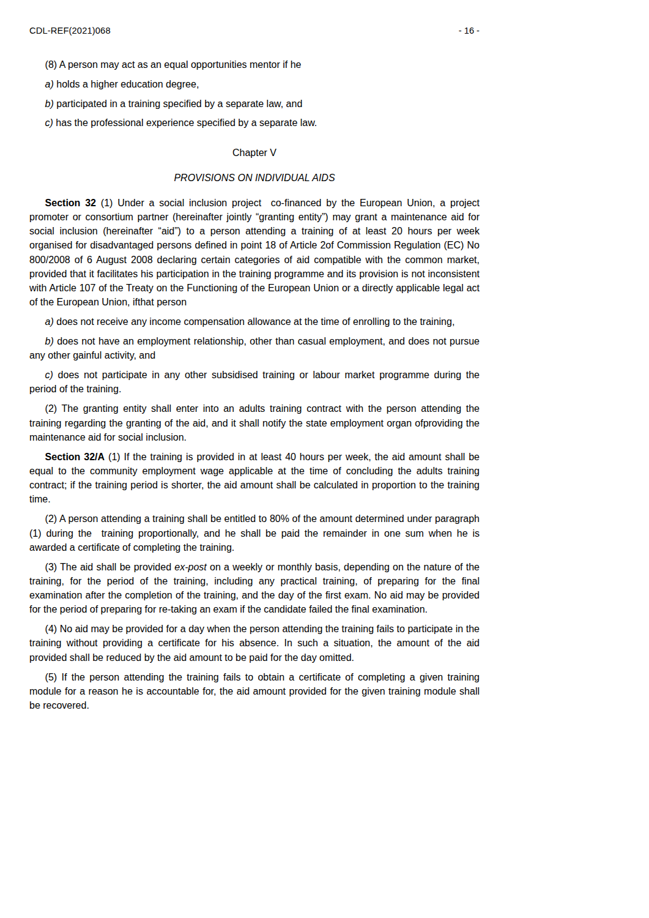CDL-REF(2021)068 - 16 -
(8) A person may act as an equal opportunities mentor if he
a) holds a higher education degree,
b) participated in a training specified by a separate law, and
c) has the professional experience specified by a separate law.
Chapter V PROVISIONS ON INDIVIDUAL AIDS
Section 32 (1) Under a social inclusion project co-financed by the European Union, a project promoter or consortium partner (hereinafter jointly “granting entity”) may grant a maintenance aid for social inclusion (hereinafter “aid”) to a person attending a training of at least 20 hours per week organised for disadvantaged persons defined in point 18 of Article 2of Commission Regulation (EC) No 800/2008 of 6 August 2008 declaring certain categories of aid compatible with the common market, provided that it facilitates his participation in the training programme and its provision is not inconsistent with Article 107 of the Treaty on the Functioning of the European Union or a directly applicable legal act of the European Union, ifthat person
a) does not receive any income compensation allowance at the time of enrolling to the training,
b) does not have an employment relationship, other than casual employment, and does not pursue any other gainful activity, and
c) does not participate in any other subsidised training or labour market programme during the period of the training.
(2) The granting entity shall enter into an adults training contract with the person attending the training regarding the granting of the aid, and it shall notify the state employment organ ofproviding the maintenance aid for social inclusion.
Section 32/A (1) If the training is provided in at least 40 hours per week, the aid amount shall be equal to the community employment wage applicable at the time of concluding the adults training contract; if the training period is shorter, the aid amount shall be calculated in proportion to the training time.
(2) A person attending a training shall be entitled to 80% of the amount determined under paragraph (1) during the training proportionally, and he shall be paid the remainder in one sum when he is awarded a certificate of completing the training.
(3) The aid shall be provided ex-post on a weekly or monthly basis, depending on the nature of the training, for the period of the training, including any practical training, of preparing for the final examination after the completion of the training, and the day of the first exam. No aid may be provided for the period of preparing for re-taking an exam if the candidate failed the final examination.
(4) No aid may be provided for a day when the person attending the training fails to participate in the training without providing a certificate for his absence. In such a situation, the amount of the aid provided shall be reduced by the aid amount to be paid for the day omitted.
(5) If the person attending the training fails to obtain a certificate of completing a given training module for a reason he is accountable for, the aid amount provided for the given training module shall be recovered.